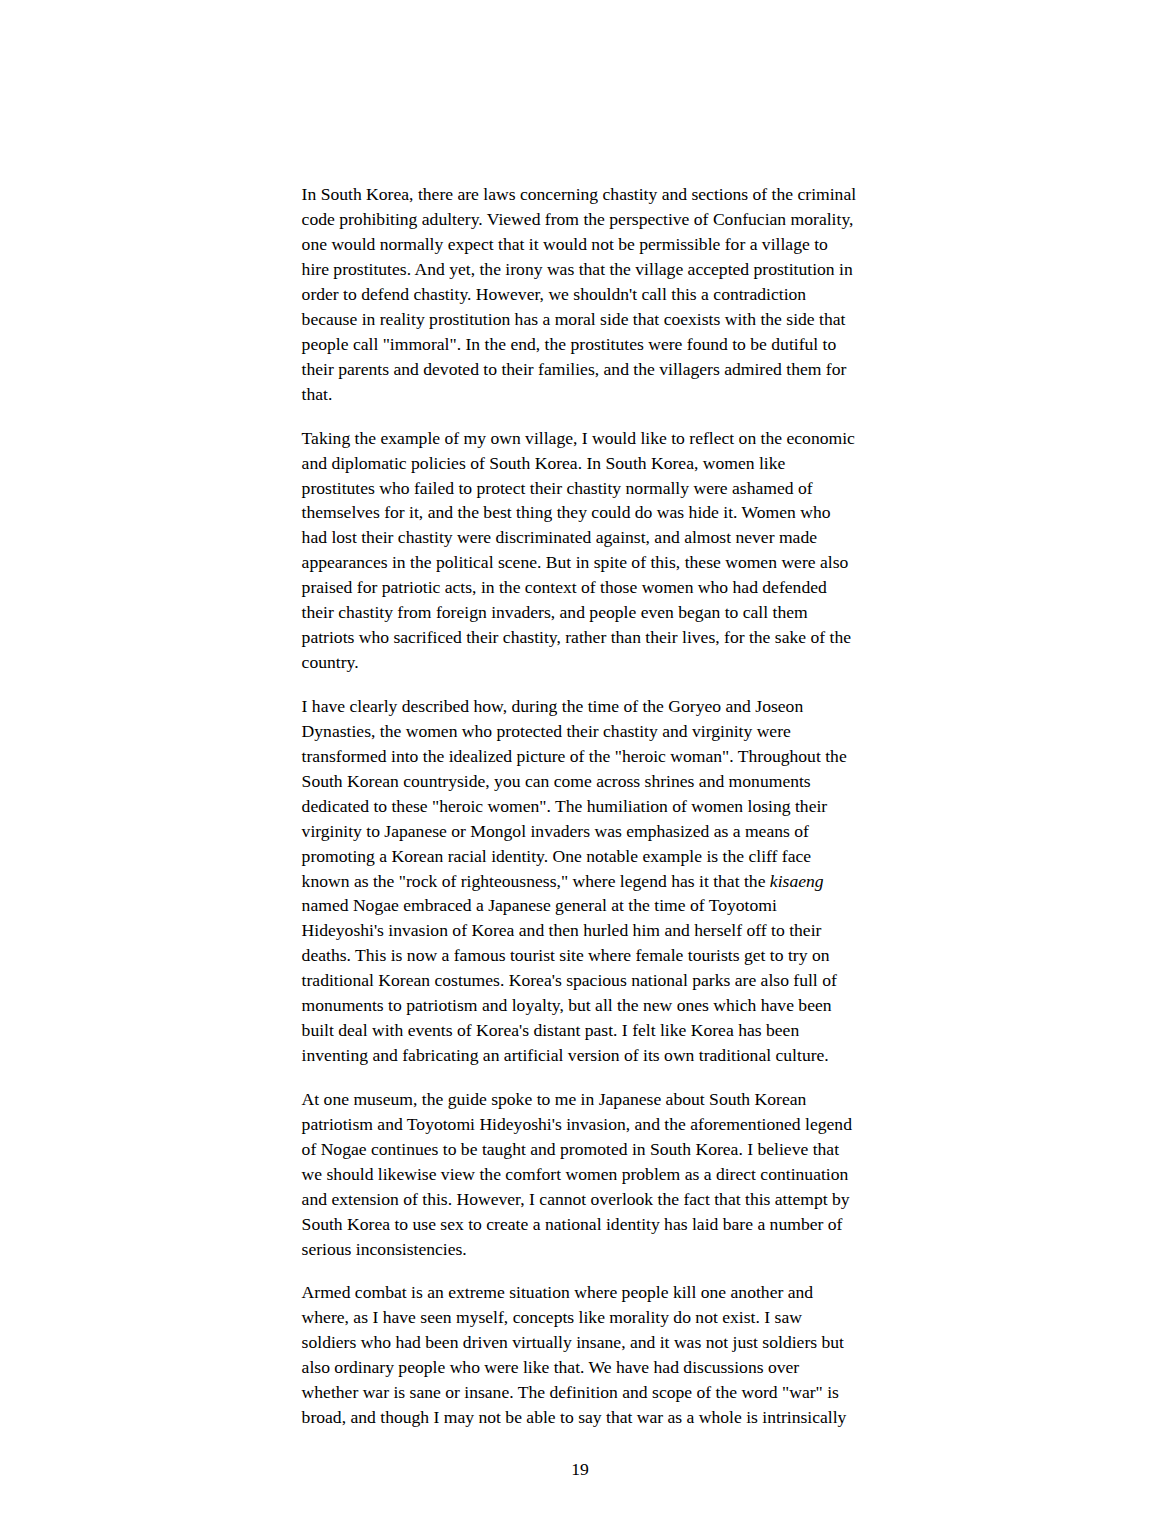In South Korea, there are laws concerning chastity and sections of the criminal code prohibiting adultery. Viewed from the perspective of Confucian morality, one would normally expect that it would not be permissible for a village to hire prostitutes. And yet, the irony was that the village accepted prostitution in order to defend chastity. However, we shouldn't call this a contradiction because in reality prostitution has a moral side that coexists with the side that people call "immoral". In the end, the prostitutes were found to be dutiful to their parents and devoted to their families, and the villagers admired them for that.
Taking the example of my own village, I would like to reflect on the economic and diplomatic policies of South Korea. In South Korea, women like prostitutes who failed to protect their chastity normally were ashamed of themselves for it, and the best thing they could do was hide it. Women who had lost their chastity were discriminated against, and almost never made appearances in the political scene. But in spite of this, these women were also praised for patriotic acts, in the context of those women who had defended their chastity from foreign invaders, and people even began to call them patriots who sacrificed their chastity, rather than their lives, for the sake of the country.
I have clearly described how, during the time of the Goryeo and Joseon Dynasties, the women who protected their chastity and virginity were transformed into the idealized picture of the "heroic woman". Throughout the South Korean countryside, you can come across shrines and monuments dedicated to these "heroic women". The humiliation of women losing their virginity to Japanese or Mongol invaders was emphasized as a means of promoting a Korean racial identity. One notable example is the cliff face known as the "rock of righteousness," where legend has it that the kisaeng named Nogae embraced a Japanese general at the time of Toyotomi Hideyoshi's invasion of Korea and then hurled him and herself off to their deaths. This is now a famous tourist site where female tourists get to try on traditional Korean costumes. Korea's spacious national parks are also full of monuments to patriotism and loyalty, but all the new ones which have been built deal with events of Korea's distant past. I felt like Korea has been inventing and fabricating an artificial version of its own traditional culture.
At one museum, the guide spoke to me in Japanese about South Korean patriotism and Toyotomi Hideyoshi's invasion, and the aforementioned legend of Nogae continues to be taught and promoted in South Korea. I believe that we should likewise view the comfort women problem as a direct continuation and extension of this. However, I cannot overlook the fact that this attempt by South Korea to use sex to create a national identity has laid bare a number of serious inconsistencies.
Armed combat is an extreme situation where people kill one another and where, as I have seen myself, concepts like morality do not exist. I saw soldiers who had been driven virtually insane, and it was not just soldiers but also ordinary people who were like that. We have had discussions over whether war is sane or insane. The definition and scope of the word "war" is broad, and though I may not be able to say that war as a whole is intrinsically
19